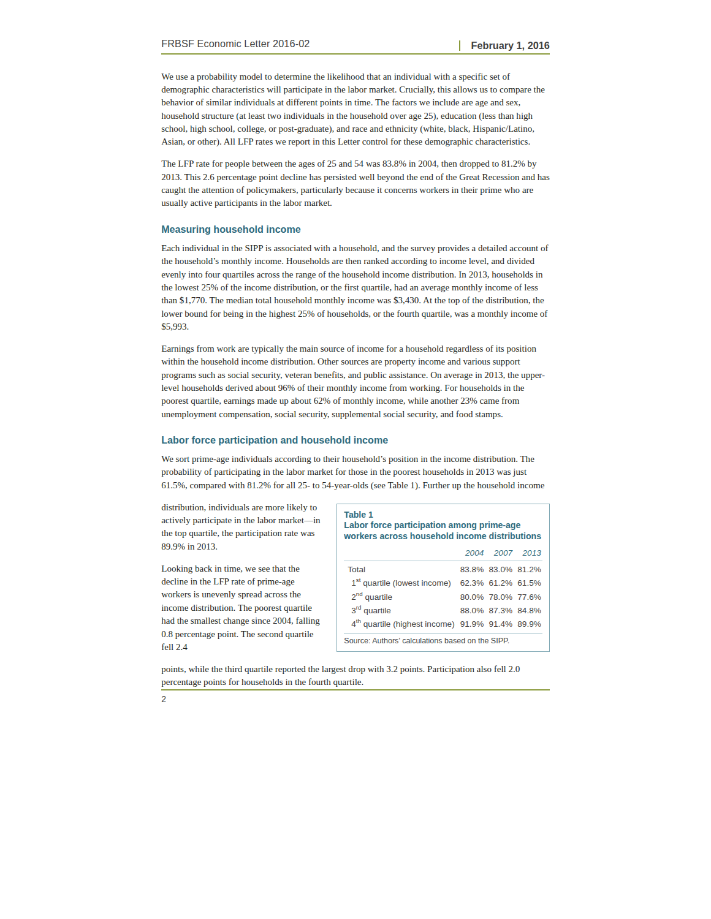FRBSF Economic Letter 2016-02
February 1, 2016
We use a probability model to determine the likelihood that an individual with a specific set of demographic characteristics will participate in the labor market. Crucially, this allows us to compare the behavior of similar individuals at different points in time. The factors we include are age and sex, household structure (at least two individuals in the household over age 25), education (less than high school, high school, college, or post-graduate), and race and ethnicity (white, black, Hispanic/Latino, Asian, or other). All LFP rates we report in this Letter control for these demographic characteristics.
The LFP rate for people between the ages of 25 and 54 was 83.8% in 2004, then dropped to 81.2% by 2013. This 2.6 percentage point decline has persisted well beyond the end of the Great Recession and has caught the attention of policymakers, particularly because it concerns workers in their prime who are usually active participants in the labor market.
Measuring household income
Each individual in the SIPP is associated with a household, and the survey provides a detailed account of the household’s monthly income. Households are then ranked according to income level, and divided evenly into four quartiles across the range of the household income distribution. In 2013, households in the lowest 25% of the income distribution, or the first quartile, had an average monthly income of less than $1,770. The median total household monthly income was $3,430. At the top of the distribution, the lower bound for being in the highest 25% of households, or the fourth quartile, was a monthly income of $5,993.
Earnings from work are typically the main source of income for a household regardless of its position within the household income distribution. Other sources are property income and various support programs such as social security, veteran benefits, and public assistance. On average in 2013, the upper-level households derived about 96% of their monthly income from working. For households in the poorest quartile, earnings made up about 62% of monthly income, while another 23% came from unemployment compensation, social security, supplemental social security, and food stamps.
Labor force participation and household income
We sort prime-age individuals according to their household’s position in the income distribution. The probability of participating in the labor market for those in the poorest households in 2013 was just 61.5%, compared with 81.2% for all 25- to 54-year-olds (see Table 1). Further up the household income
Table 1
Labor force participation among prime-age workers across household income distributions
| | 2004 | 2007 | 2013 |
| --- | --- | --- | --- |
| Total | 83.8% | 83.0% | 81.2% |
| 1 st quartile (lowest income) | 62.3% | 61.2% | 61.5% |
| 2 nd quartile | 80.0% | 78.0% | 77.6% |
| 3 rd quartile | 88.0% | 87.3% | 84.8% |
| 4 th quartile (highest income) | 91.9% | 91.4% | 89.9% |
Source: Authors’ calculations based on the SIPP.
distribution, individuals are more likely to actively participate in the labor market—in the top quartile, the participation rate was 89.9% in 2013.
Looking back in time, we see that the decline in the LFP rate of prime-age workers is unevenly spread across the income distribution. The poorest quartile had the smallest change since 2004, falling 0.8 percentage point. The second quartile fell 2.4
points, while the third quartile reported the largest drop with 3.2 points. Participation also fell 2.0 percentage points for households in the fourth quartile.
2